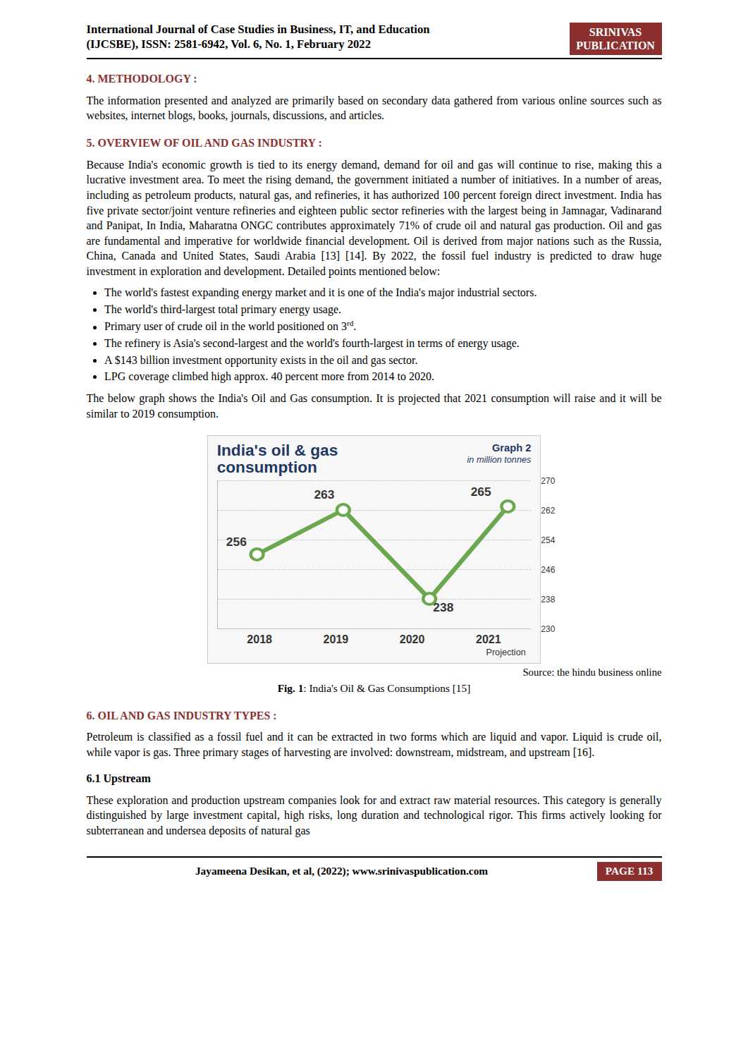International Journal of Case Studies in Business, IT, and Education
(IJCSBE), ISSN: 2581-6942, Vol. 6, No. 1, February 2022
SRINIVAS
PUBLICATION
4. METHODOLOGY :
The information presented and analyzed are primarily based on secondary data gathered from various online sources such as websites, internet blogs, books, journals, discussions, and articles.
5. OVERVIEW OF OIL AND GAS INDUSTRY :
Because India's economic growth is tied to its energy demand, demand for oil and gas will continue to rise, making this a lucrative investment area. To meet the rising demand, the government initiated a number of initiatives. In a number of areas, including as petroleum products, natural gas, and refineries, it has authorized 100 percent foreign direct investment. India has five private sector/joint venture refineries and eighteen public sector refineries with the largest being in Jamnagar, Vadinarand and Panipat, In India, Maharatna ONGC contributes approximately 71% of crude oil and natural gas production. Oil and gas are fundamental and imperative for worldwide financial development. Oil is derived from major nations such as the Russia, China, Canada and United States, Saudi Arabia [13] [14]. By 2022, the fossil fuel industry is predicted to draw huge investment in exploration and development. Detailed points mentioned below:
The world's fastest expanding energy market and it is one of the India's major industrial sectors.
The world's third-largest total primary energy usage.
Primary user of crude oil in the world positioned on 3rd.
The refinery is Asia's second-largest and the world's fourth-largest in terms of energy usage.
A $143 billion investment opportunity exists in the oil and gas sector.
LPG coverage climbed high approx. 40 percent more from 2014 to 2020.
The below graph shows the India's Oil and Gas consumption. It is projected that 2021 consumption will raise and it will be similar to 2019 consumption.
India's oil & gas
consumption Graph 2in million tonnes
270
262
254
246
238
230
256 263 238 265
2018 2019 2020 2021
Projection
Source: the hindu business online
Fig. 1: India's Oil & Gas Consumptions [15]
6. OIL AND GAS INDUSTRY TYPES :
Petroleum is classified as a fossil fuel and it can be extracted in two forms which are liquid and vapor. Liquid is crude oil, while vapor is gas. Three primary stages of harvesting are involved: downstream, midstream, and upstream [16].
6.1 Upstream
These exploration and production upstream companies look for and extract raw material resources. This category is generally distinguished by large investment capital, high risks, long duration and technological rigor. This firms actively looking for subterranean and undersea deposits of natural gas
Jayameena Desikan, et al, (2022); www.srinivaspublication.com
PAGE 113